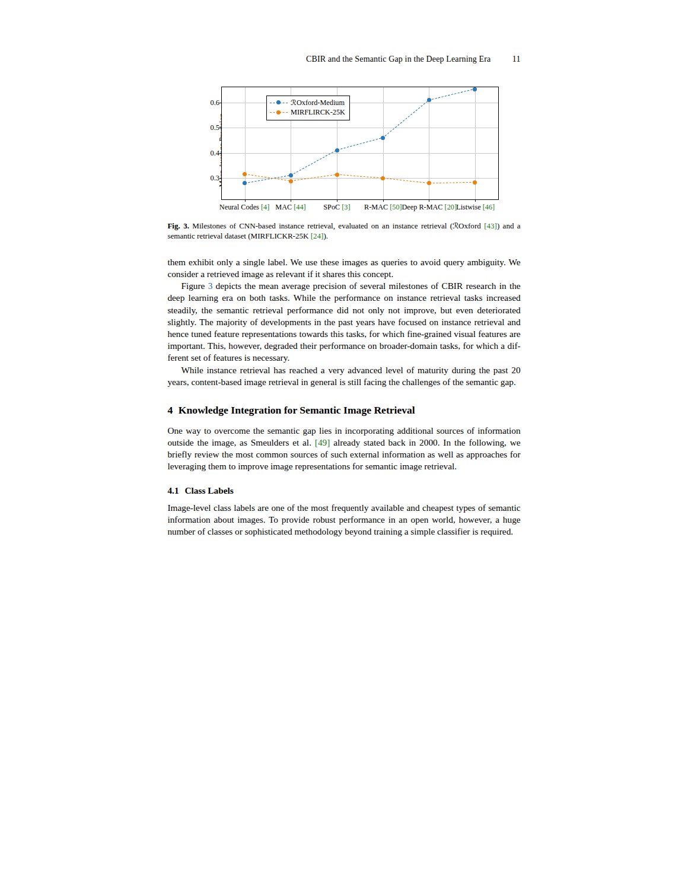CBIR and the Semantic Gap in the Deep Learning Era 11
Mean Average Precision
0.3
0.4
0.5
0.6
ℛOxford-Medium
MIRFLIRCK-25K
Neural Codes [4] MAC [44] SPoC [3] R-MAC [50] Deep R-MAC [20] Listwise [46]
Fig. 3. Milestones of CNN-based instance retrieval, evaluated on an instance retrieval (ℛOxford [43]) and a semantic retrieval dataset (MIRFLICKR-25K [24]).
them exhibit only a single label. We use these images as queries to avoid query ambiguity. We consider a retrieved image as relevant if it shares this concept.
Figure 3 depicts the mean average precision of several milestones of CBIR research in the deep learning era on both tasks. While the performance on instance retrieval tasks increased steadily, the semantic retrieval performance did not only not improve, but even deteriorated slightly. The majority of developments in the past years have focused on instance retrieval and hence tuned feature representations towards this tasks, for which fine-grained visual features are important. This, however, degraded their performance on broader-domain tasks, for which a different set of features is necessary.
While instance retrieval has reached a very advanced level of maturity during the past 20 years, content-based image retrieval in general is still facing the challenges of the semantic gap.
4 Knowledge Integration for Semantic Image Retrieval
One way to overcome the semantic gap lies in incorporating additional sources of information outside the image, as Smeulders et al. [49] already stated back in 2000. In the following, we briefly review the most common sources of such external information as well as approaches for leveraging them to improve image representations for semantic image retrieval.
4.1 Class Labels
Image-level class labels are one of the most frequently available and cheapest types of semantic information about images. To provide robust performance in an open world, however, a huge number of classes or sophisticated methodology beyond training a simple classifier is required.